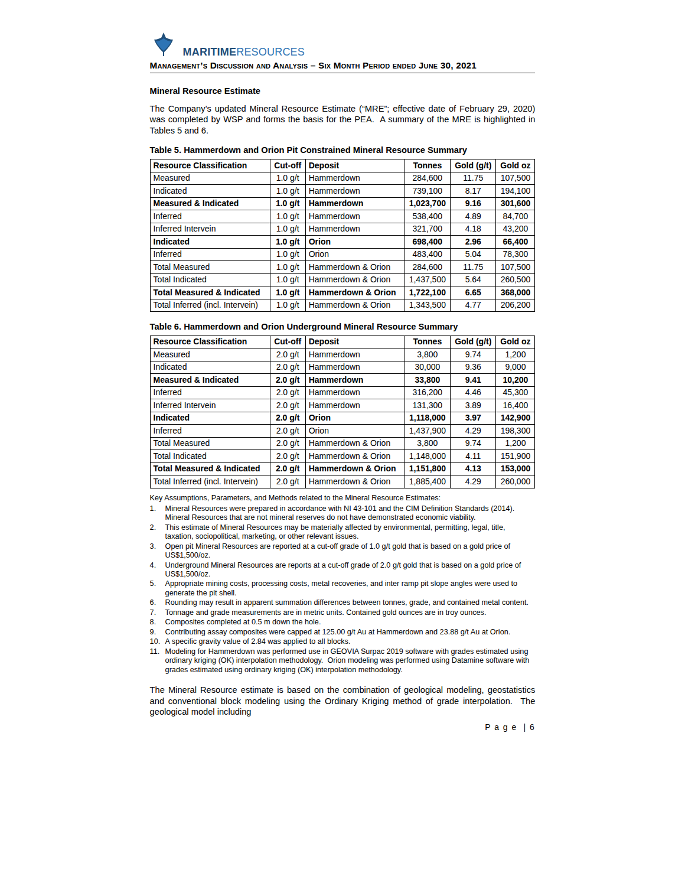MARITIME RESOURCES
Management’s Discussion and Analysis – Six Month Period ended June 30, 2021
Mineral Resource Estimate
The Company’s updated Mineral Resource Estimate (“MRE”; effective date of February 29, 2020) was completed by WSP and forms the basis for the PEA. A summary of the MRE is highlighted in Tables 5 and 6.
Table 5. Hammerdown and Orion Pit Constrained Mineral Resource Summary
| Resource Classification | Cut-off | Deposit | Tonnes | Gold (g/t) | Gold oz |
| --- | --- | --- | --- | --- | --- |
| Measured | 1.0 g/t | Hammerdown | 284,600 | 11.75 | 107,500 |
| Indicated | 1.0 g/t | Hammerdown | 739,100 | 8.17 | 194,100 |
| Measured & Indicated | 1.0 g/t | Hammerdown | 1,023,700 | 9.16 | 301,600 |
| Inferred | 1.0 g/t | Hammerdown | 538,400 | 4.89 | 84,700 |
| Inferred Intervein | 1.0 g/t | Hammerdown | 321,700 | 4.18 | 43,200 |
| Indicated | 1.0 g/t | Orion | 698,400 | 2.96 | 66,400 |
| Inferred | 1.0 g/t | Orion | 483,400 | 5.04 | 78,300 |
| Total Measured | 1.0 g/t | Hammerdown & Orion | 284,600 | 11.75 | 107,500 |
| Total Indicated | 1.0 g/t | Hammerdown & Orion | 1,437,500 | 5.64 | 260,500 |
| Total Measured & Indicated | 1.0 g/t | Hammerdown & Orion | 1,722,100 | 6.65 | 368,000 |
| Total Inferred (incl. Intervein) | 1.0 g/t | Hammerdown & Orion | 1,343,500 | 4.77 | 206,200 |
Table 6. Hammerdown and Orion Underground Mineral Resource Summary
| Resource Classification | Cut-off | Deposit | Tonnes | Gold (g/t) | Gold oz |
| --- | --- | --- | --- | --- | --- |
| Measured | 2.0 g/t | Hammerdown | 3,800 | 9.74 | 1,200 |
| Indicated | 2.0 g/t | Hammerdown | 30,000 | 9.36 | 9,000 |
| Measured & Indicated | 2.0 g/t | Hammerdown | 33,800 | 9.41 | 10,200 |
| Inferred | 2.0 g/t | Hammerdown | 316,200 | 4.46 | 45,300 |
| Inferred Intervein | 2.0 g/t | Hammerdown | 131,300 | 3.89 | 16,400 |
| Indicated | 2.0 g/t | Orion | 1,118,000 | 3.97 | 142,900 |
| Inferred | 2.0 g/t | Orion | 1,437,900 | 4.29 | 198,300 |
| Total Measured | 2.0 g/t | Hammerdown & Orion | 3,800 | 9.74 | 1,200 |
| Total Indicated | 2.0 g/t | Hammerdown & Orion | 1,148,000 | 4.11 | 151,900 |
| Total Measured & Indicated | 2.0 g/t | Hammerdown & Orion | 1,151,800 | 4.13 | 153,000 |
| Total Inferred (incl. Intervein) | 2.0 g/t | Hammerdown & Orion | 1,885,400 | 4.29 | 260,000 |
Key Assumptions, Parameters, and Methods related to the Mineral Resource Estimates:
Mineral Resources were prepared in accordance with NI 43-101 and the CIM Definition Standards (2014). Mineral Resources that are not mineral reserves do not have demonstrated economic viability.
This estimate of Mineral Resources may be materially affected by environmental, permitting, legal, title, taxation, sociopolitical, marketing, or other relevant issues.
Open pit Mineral Resources are reported at a cut-off grade of 1.0 g/t gold that is based on a gold price of US$1,500/oz.
Underground Mineral Resources are reports at a cut-off grade of 2.0 g/t gold that is based on a gold price of US$1,500/oz.
Appropriate mining costs, processing costs, metal recoveries, and inter ramp pit slope angles were used to generate the pit shell.
Rounding may result in apparent summation differences between tonnes, grade, and contained metal content.
Tonnage and grade measurements are in metric units. Contained gold ounces are in troy ounces.
Composites completed at 0.5 m down the hole.
Contributing assay composites were capped at 125.00 g/t Au at Hammerdown and 23.88 g/t Au at Orion.
A specific gravity value of 2.84 was applied to all blocks.
Modeling for Hammerdown was performed use in GEOVIA Surpac 2019 software with grades estimated using ordinary kriging (OK) interpolation methodology. Orion modeling was performed using Datamine software with grades estimated using ordinary kriging (OK) interpolation methodology.
The Mineral Resource estimate is based on the combination of geological modeling, geostatistics and conventional block modeling using the Ordinary Kriging method of grade interpolation. The geological model including
P a g e | 6